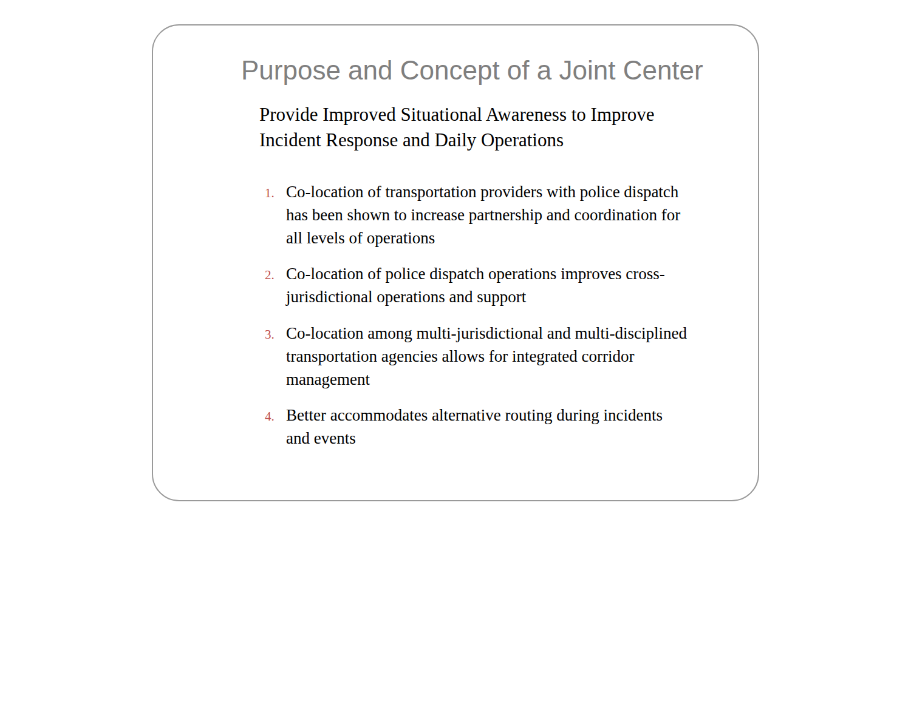Purpose and Concept of a Joint Center
Provide Improved Situational Awareness to Improve Incident Response and Daily Operations
Co-location of transportation providers with police dispatch has been shown to increase partnership and coordination for all levels of operations
Co-location of police dispatch operations improves cross-jurisdictional operations and support
Co-location among multi-jurisdictional and multi-disciplined transportation agencies allows for integrated corridor management
Better accommodates alternative routing during incidents and events